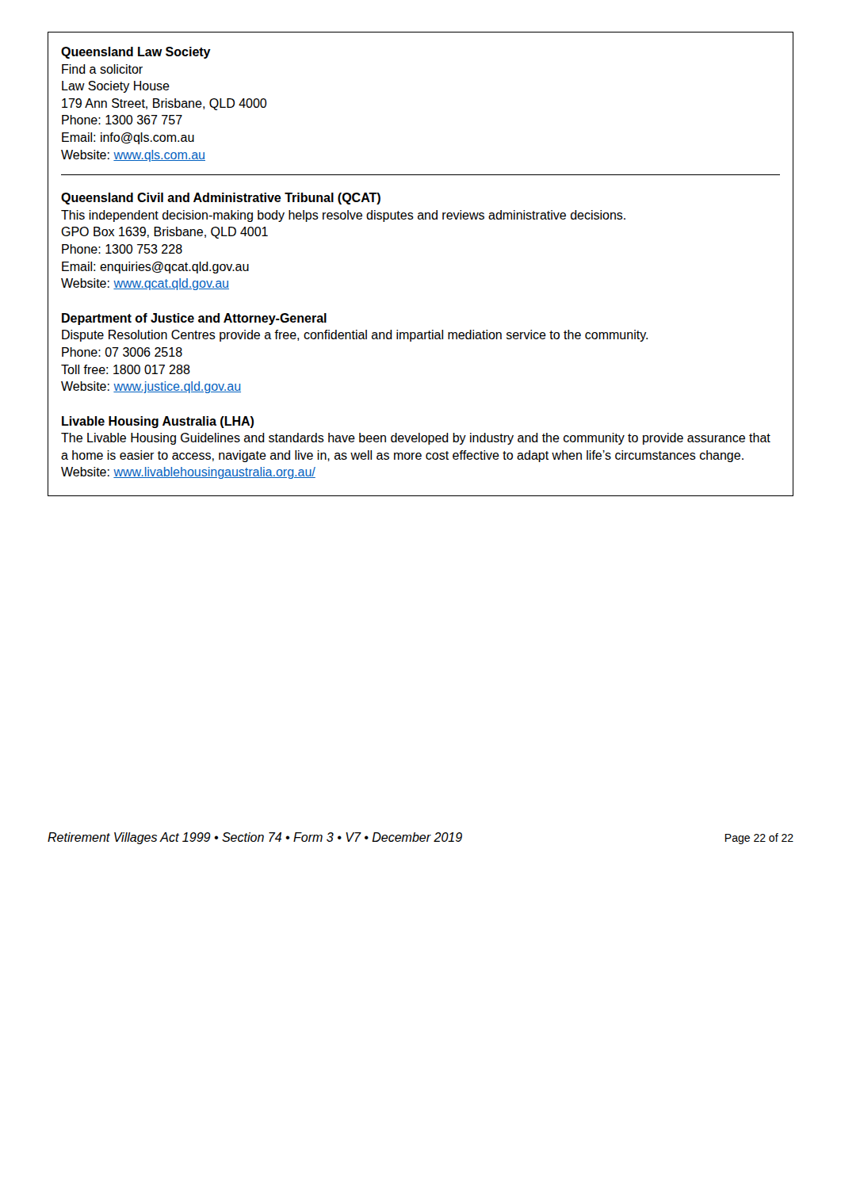Queensland Law Society
Find a solicitor
Law Society House
179 Ann Street, Brisbane, QLD 4000
Phone: 1300 367 757
Email: info@qls.com.au
Website: www.qls.com.au
Queensland Civil and Administrative Tribunal (QCAT)
This independent decision-making body helps resolve disputes and reviews administrative decisions.
GPO Box 1639, Brisbane, QLD 4001
Phone: 1300 753 228
Email: enquiries@qcat.qld.gov.au
Website: www.qcat.qld.gov.au
Department of Justice and Attorney-General
Dispute Resolution Centres provide a free, confidential and impartial mediation service to the community.
Phone: 07 3006 2518
Toll free: 1800 017 288
Website: www.justice.qld.gov.au
Livable Housing Australia (LHA)
The Livable Housing Guidelines and standards have been developed by industry and the community to provide assurance that a home is easier to access, navigate and live in, as well as more cost effective to adapt when life’s circumstances change.
Website: www.livablehousingaustralia.org.au/
Retirement Villages Act 1999 • Section 74 • Form 3 • V7 • December 2019 Page 22 of 22